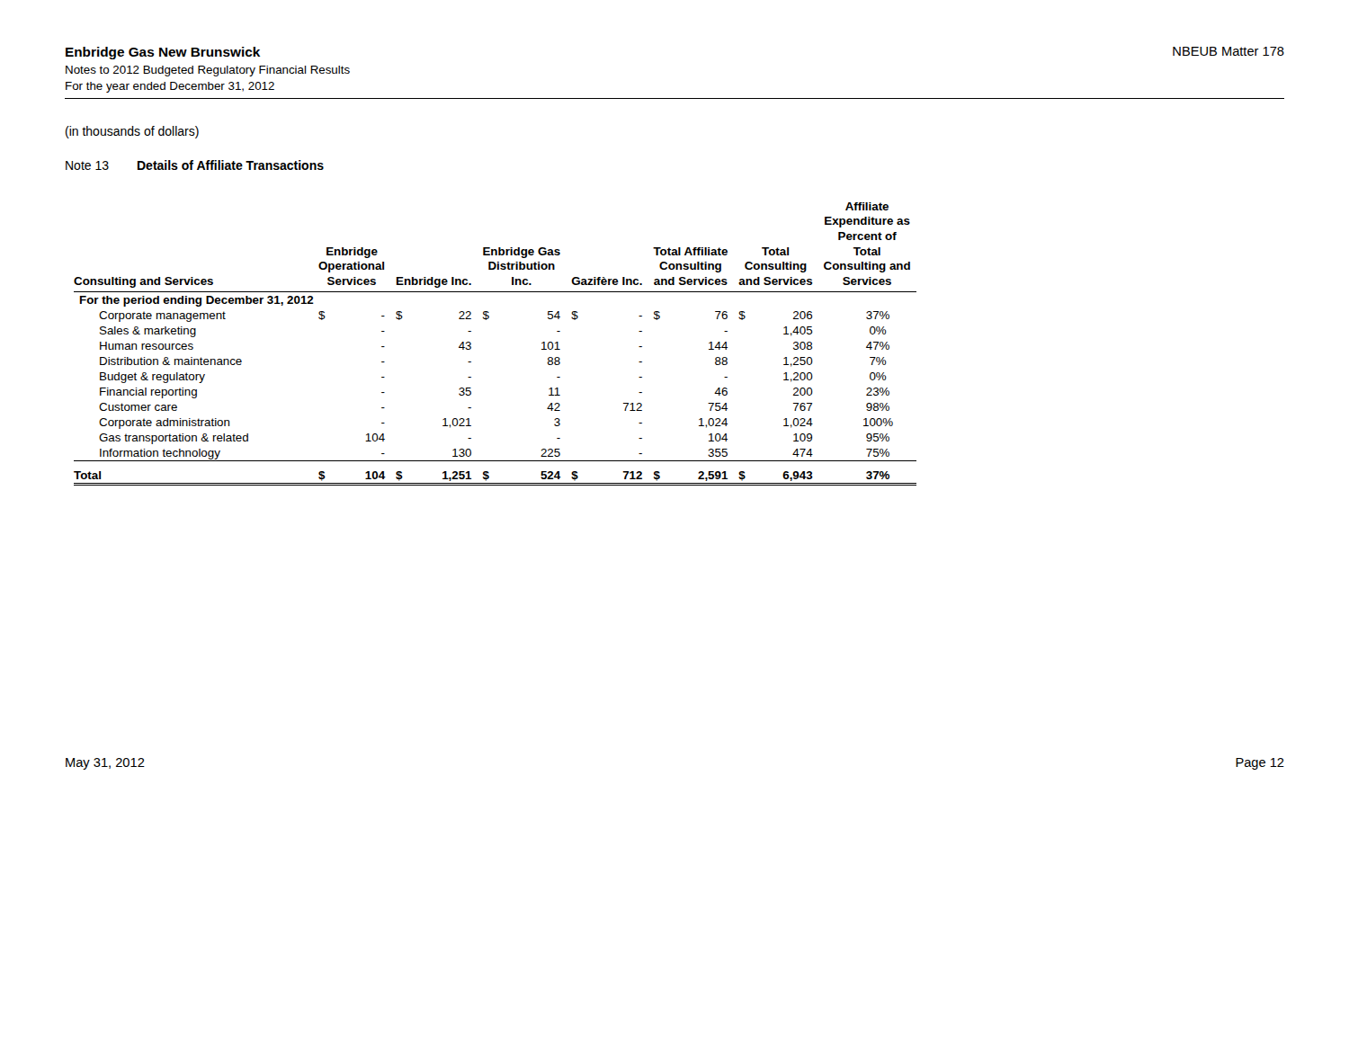Enbridge Gas New Brunswick
Notes to 2012 Budgeted Regulatory Financial Results
For the year ended December 31, 2012
NBEUB Matter 178
(in thousands of dollars)
Note 13 Details of Affiliate Transactions
| Consulting and Services | Enbridge Operational Services | Enbridge Inc. | Enbridge Gas Distribution Inc. | Gazifère Inc. | Total Affiliate Consulting and Services | Total Consulting and Services | Affiliate Expenditure as Percent of Total Consulting and Services |
| --- | --- | --- | --- | --- | --- | --- | --- |
| For the period ending December 31, 2012 |
| Corporate management | $ | - | $ | 22 | $ | 54 | $ | - | $ | 76 | $ | 206 | 37% |
| Sales & marketing | | - | | - | | - | | - | | - | | 1,405 | 0% |
| Human resources | | - | | 43 | | 101 | | - | | 144 | | 308 | 47% |
| Distribution & maintenance | | - | | - | | 88 | | - | | 88 | | 1,250 | 7% |
| Budget & regulatory | | - | | - | | - | | - | | - | | 1,200 | 0% |
| Financial reporting | | - | | 35 | | 11 | | - | | 46 | | 200 | 23% |
| Customer care | | - | | - | | 42 | | 712 | | 754 | | 767 | 98% |
| Corporate administration | | - | | 1,021 | | 3 | | - | | 1,024 | | 1,024 | 100% |
| Gas transportation & related | | 104 | | - | | - | | - | | 104 | | 109 | 95% |
| Information technology | | - | | 130 | | 225 | | - | | 355 | | 474 | 75% |
| Total | $ | 104 | $ | 1,251 | $ | 524 | $ | 712 | $ | 2,591 | $ | 6,943 | 37% |
May 31, 2012
Page 12